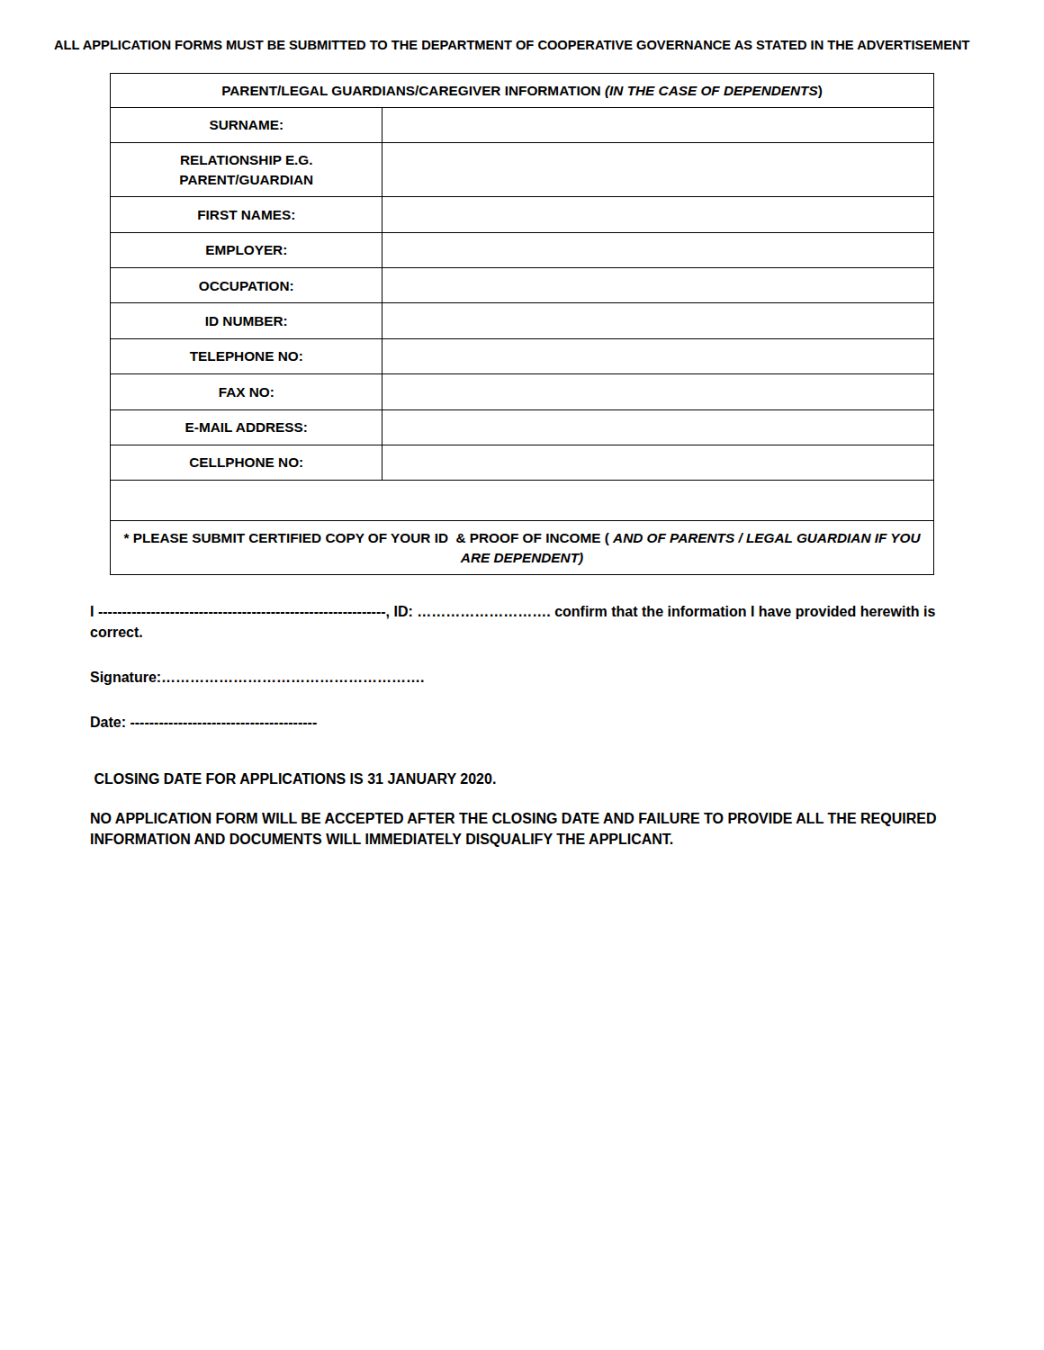ALL APPLICATION FORMS MUST BE SUBMITTED TO THE DEPARTMENT OF COOPERATIVE GOVERNANCE AS STATED IN THE ADVERTISEMENT
| PARENT/LEGAL GUARDIANS/CAREGIVER INFORMATION (IN THE CASE OF DEPENDENTS ) |
| SURNAME: | |
| RELATIONSHIP E.G. PARENT/GUARDIAN | |
| FIRST NAMES: | |
| EMPLOYER: | |
| OCCUPATION: | |
| ID NUMBER: | |
| TELEPHONE NO: | |
| FAX NO: | |
| E-MAIL ADDRESS: | |
| CELLPHONE NO: | |
| * PLEASE SUBMIT CERTIFIED COPY OF YOUR ID & PROOF OF INCOME ( AND OF PARENTS / LEGAL GUARDIAN IF YOU ARE DEPENDENT) |
I ------------------------------------------------------------, ID: ………………………. confirm that the information I have provided herewith is correct.
Signature:……………………………………………….
Date: ---------------------------------------
CLOSING DATE FOR APPLICATIONS IS 31 JANUARY 2020.
NO APPLICATION FORM WILL BE ACCEPTED AFTER THE CLOSING DATE AND FAILURE TO PROVIDE ALL THE REQUIRED INFORMATION AND DOCUMENTS WILL IMMEDIATELY DISQUALIFY THE APPLICANT.